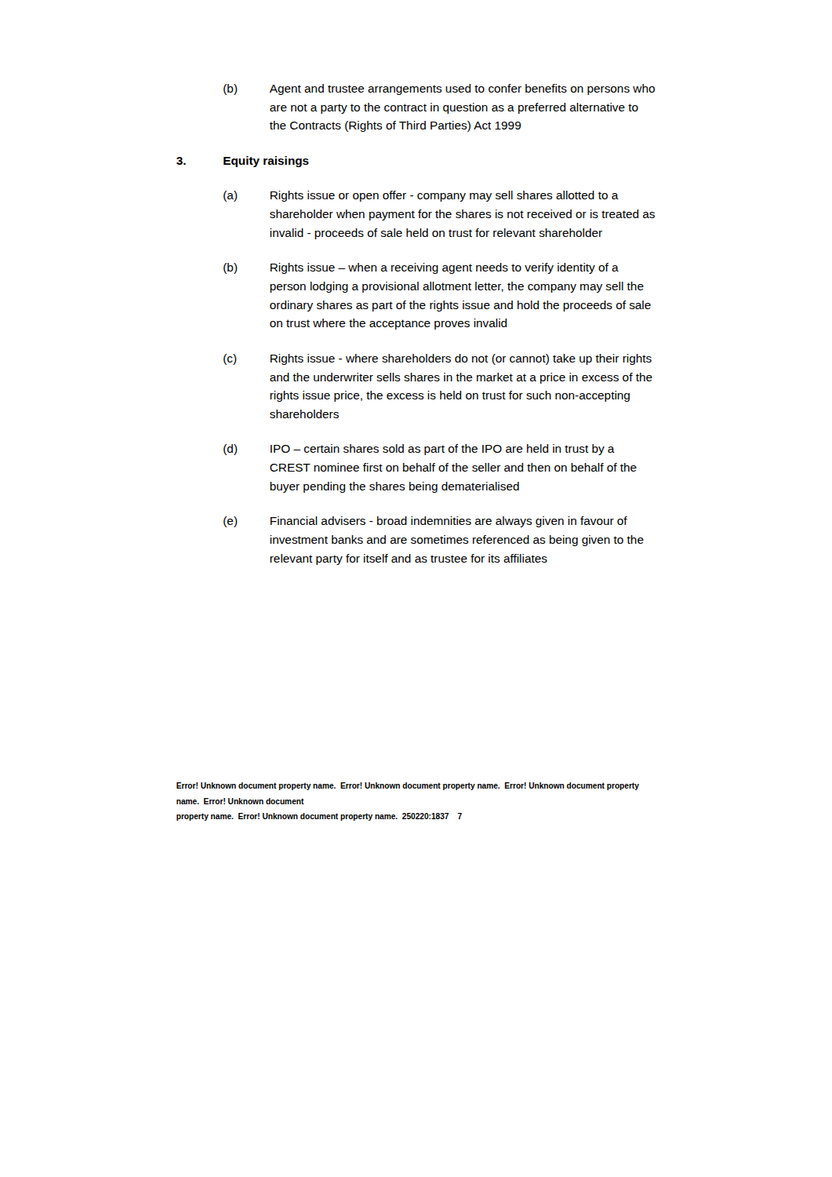(b)
Agent and trustee arrangements used to confer benefits on persons who are not a party to the contract in question as a preferred alternative to the Contracts (Rights of Third Parties) Act 1999
3.
Equity raisings
(a)
Rights issue or open offer - company may sell shares allotted to a shareholder when payment for the shares is not received or is treated as invalid - proceeds of sale held on trust for relevant shareholder
(b)
Rights issue – when a receiving agent needs to verify identity of a person lodging a provisional allotment letter, the company may sell the ordinary shares as part of the rights issue and hold the proceeds of sale on trust where the acceptance proves invalid
(c)
Rights issue - where shareholders do not (or cannot) take up their rights and the underwriter sells shares in the market at a price in excess of the rights issue price, the excess is held on trust for such non-accepting shareholders
(d)
IPO – certain shares sold as part of the IPO are held in trust by a CREST nominee first on behalf of the seller and then on behalf of the buyer pending the shares being dematerialised
(e)
Financial advisers - broad indemnities are always given in favour of investment banks and are sometimes referenced as being given to the relevant party for itself and as trustee for its affiliates
Error! Unknown document property name. Error! Unknown document property name. Error! Unknown document property name. Error! Unknown document property name. Error! Unknown document property name. 250220:18377